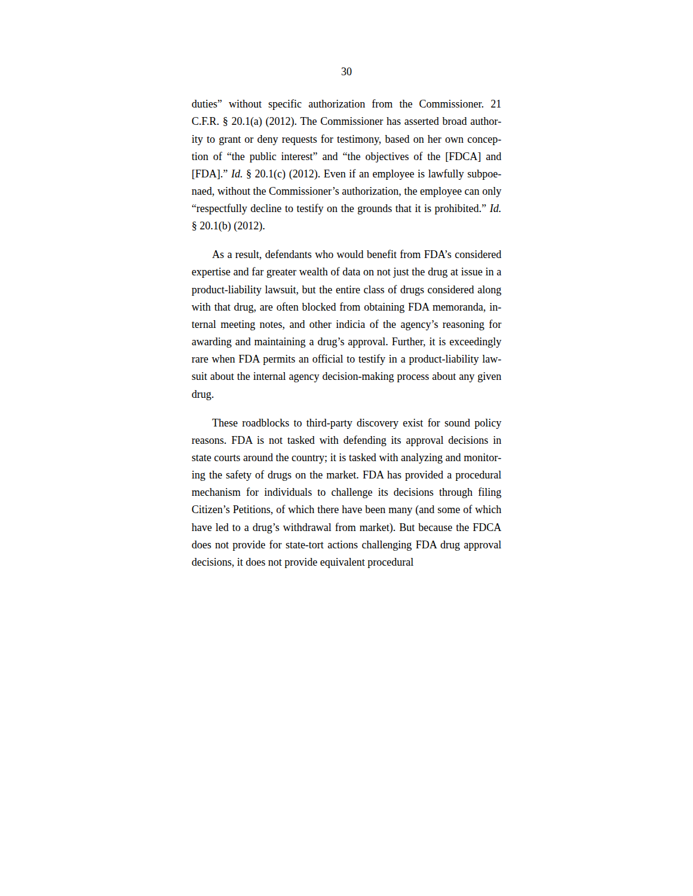30
duties” without specific authorization from the Commissioner. 21 C.F.R. § 20.1(a) (2012). The Commissioner has asserted broad authority to grant or deny requests for testimony, based on her own conception of “the public interest” and “the objectives of the [FDCA] and [FDA].” Id. § 20.1(c) (2012). Even if an employee is lawfully subpoenaed, without the Commissioner’s authorization, the employee can only “respectfully decline to testify on the grounds that it is prohibited.” Id. § 20.1(b) (2012).
As a result, defendants who would benefit from FDA’s considered expertise and far greater wealth of data on not just the drug at issue in a product-liability lawsuit, but the entire class of drugs considered along with that drug, are often blocked from obtaining FDA memoranda, internal meeting notes, and other indicia of the agency’s reasoning for awarding and maintaining a drug’s approval. Further, it is exceedingly rare when FDA permits an official to testify in a product-liability lawsuit about the internal agency decision-making process about any given drug.
These roadblocks to third-party discovery exist for sound policy reasons. FDA is not tasked with defending its approval decisions in state courts around the country; it is tasked with analyzing and monitoring the safety of drugs on the market. FDA has provided a procedural mechanism for individuals to challenge its decisions through filing Citizen’s Petitions, of which there have been many (and some of which have led to a drug’s withdrawal from market). But because the FDCA does not provide for state-tort actions challenging FDA drug approval decisions, it does not provide equivalent procedural